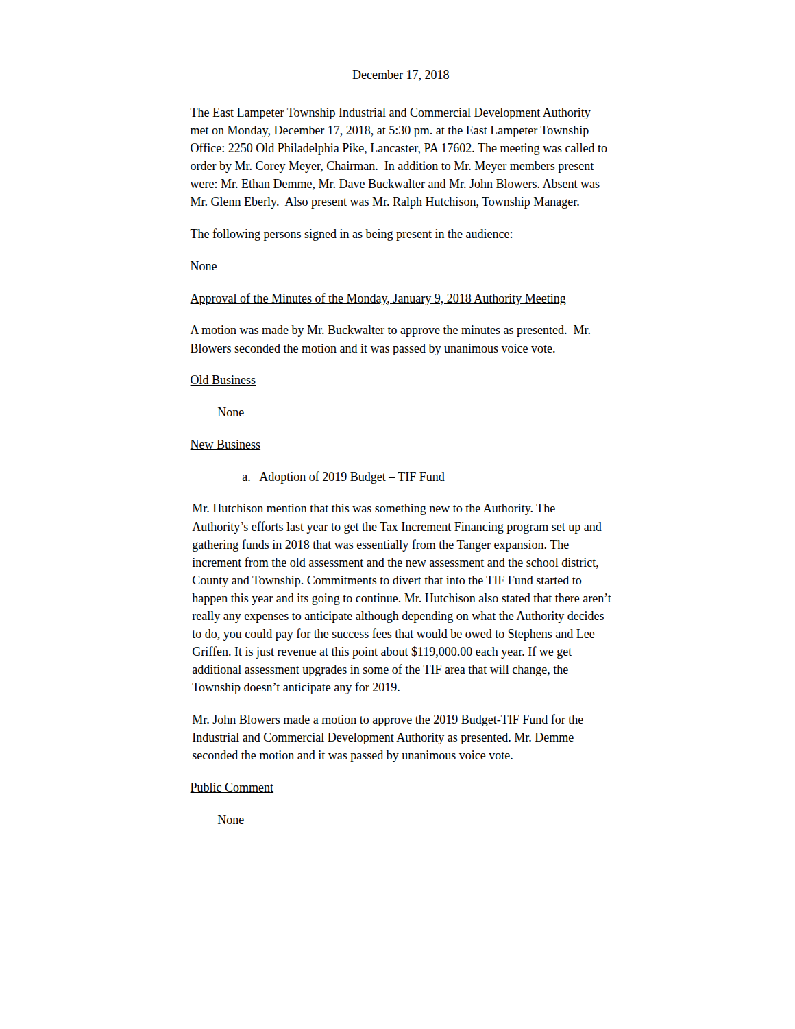December 17, 2018
The East Lampeter Township Industrial and Commercial Development Authority met on Monday, December 17, 2018, at 5:30 pm. at the East Lampeter Township Office: 2250 Old Philadelphia Pike, Lancaster, PA 17602. The meeting was called to order by Mr. Corey Meyer, Chairman. In addition to Mr. Meyer members present were: Mr. Ethan Demme, Mr. Dave Buckwalter and Mr. John Blowers. Absent was Mr. Glenn Eberly. Also present was Mr. Ralph Hutchison, Township Manager.
The following persons signed in as being present in the audience:
None
Approval of the Minutes of the Monday, January 9, 2018 Authority Meeting
A motion was made by Mr. Buckwalter to approve the minutes as presented. Mr. Blowers seconded the motion and it was passed by unanimous voice vote.
Old Business
None
New Business
a. Adoption of 2019 Budget – TIF Fund
Mr. Hutchison mention that this was something new to the Authority. The Authority’s efforts last year to get the Tax Increment Financing program set up and gathering funds in 2018 that was essentially from the Tanger expansion. The increment from the old assessment and the new assessment and the school district, County and Township. Commitments to divert that into the TIF Fund started to happen this year and its going to continue. Mr. Hutchison also stated that there aren’t really any expenses to anticipate although depending on what the Authority decides to do, you could pay for the success fees that would be owed to Stephens and Lee Griffen. It is just revenue at this point about $119,000.00 each year. If we get additional assessment upgrades in some of the TIF area that will change, the Township doesn’t anticipate any for 2019.
Mr. John Blowers made a motion to approve the 2019 Budget-TIF Fund for the Industrial and Commercial Development Authority as presented. Mr. Demme seconded the motion and it was passed by unanimous voice vote.
Public Comment
None